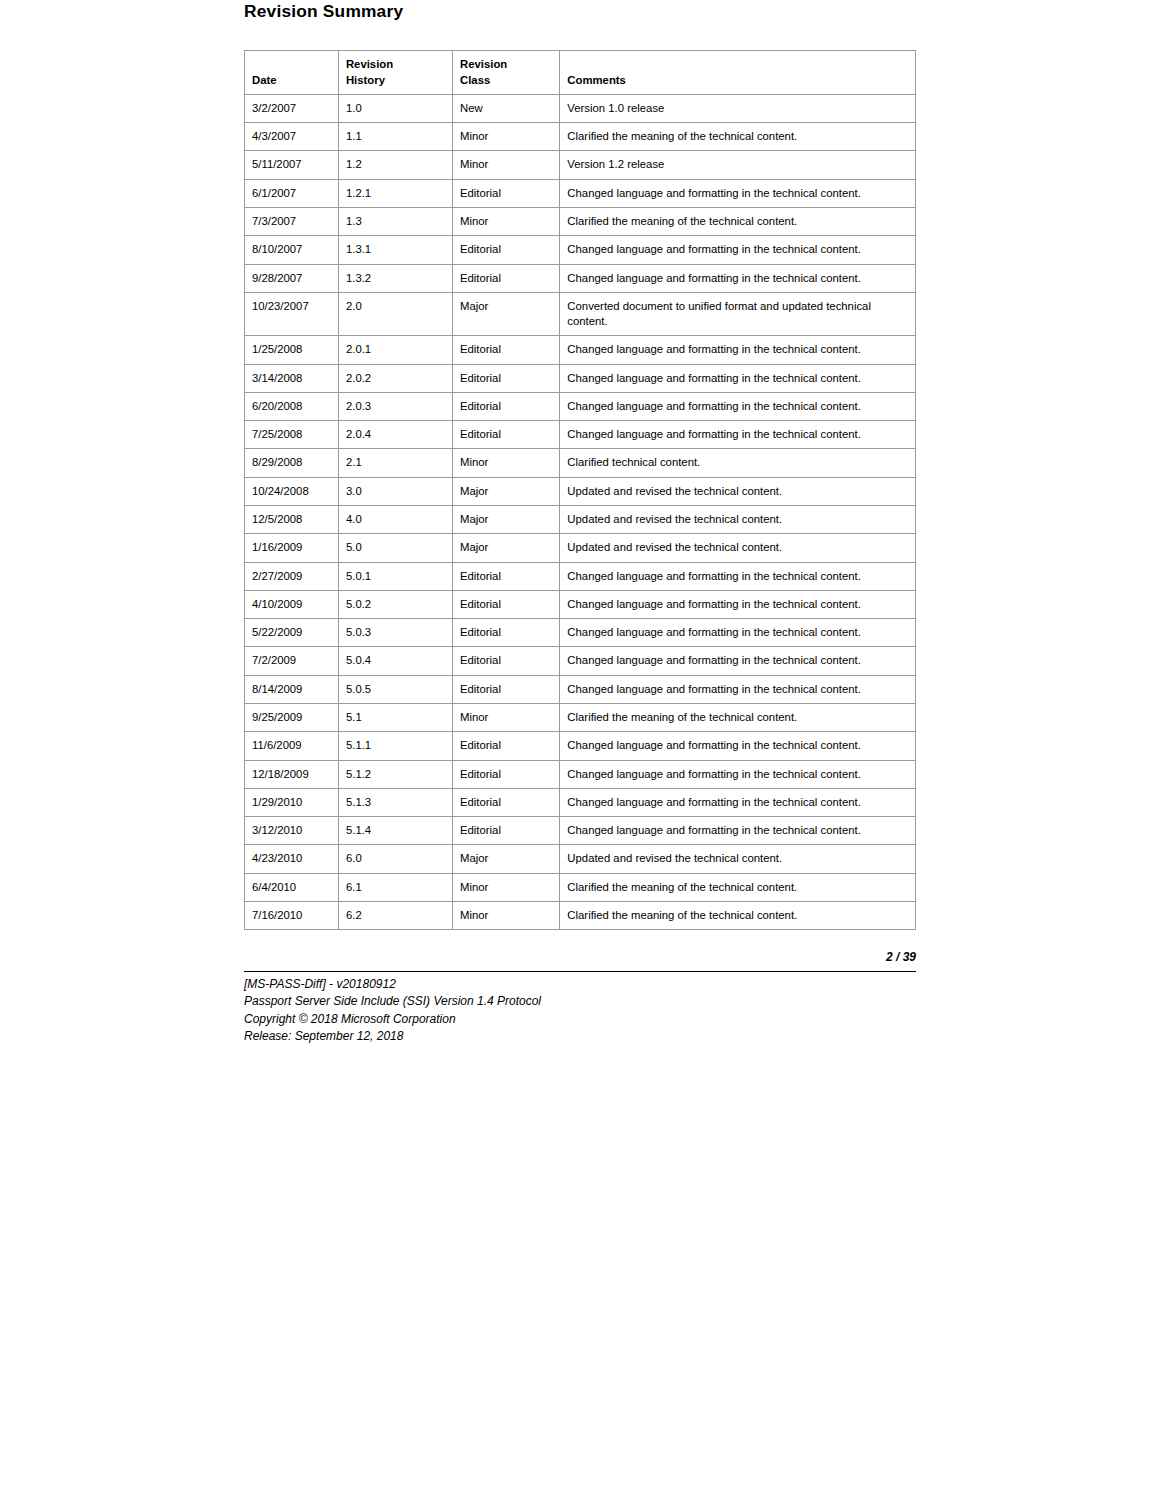Revision Summary
| Date | Revision History | Revision Class | Comments |
| --- | --- | --- | --- |
| 3/2/2007 | 1.0 | New | Version 1.0 release |
| 4/3/2007 | 1.1 | Minor | Clarified the meaning of the technical content. |
| 5/11/2007 | 1.2 | Minor | Version 1.2 release |
| 6/1/2007 | 1.2.1 | Editorial | Changed language and formatting in the technical content. |
| 7/3/2007 | 1.3 | Minor | Clarified the meaning of the technical content. |
| 8/10/2007 | 1.3.1 | Editorial | Changed language and formatting in the technical content. |
| 9/28/2007 | 1.3.2 | Editorial | Changed language and formatting in the technical content. |
| 10/23/2007 | 2.0 | Major | Converted document to unified format and updated technical content. |
| 1/25/2008 | 2.0.1 | Editorial | Changed language and formatting in the technical content. |
| 3/14/2008 | 2.0.2 | Editorial | Changed language and formatting in the technical content. |
| 6/20/2008 | 2.0.3 | Editorial | Changed language and formatting in the technical content. |
| 7/25/2008 | 2.0.4 | Editorial | Changed language and formatting in the technical content. |
| 8/29/2008 | 2.1 | Minor | Clarified technical content. |
| 10/24/2008 | 3.0 | Major | Updated and revised the technical content. |
| 12/5/2008 | 4.0 | Major | Updated and revised the technical content. |
| 1/16/2009 | 5.0 | Major | Updated and revised the technical content. |
| 2/27/2009 | 5.0.1 | Editorial | Changed language and formatting in the technical content. |
| 4/10/2009 | 5.0.2 | Editorial | Changed language and formatting in the technical content. |
| 5/22/2009 | 5.0.3 | Editorial | Changed language and formatting in the technical content. |
| 7/2/2009 | 5.0.4 | Editorial | Changed language and formatting in the technical content. |
| 8/14/2009 | 5.0.5 | Editorial | Changed language and formatting in the technical content. |
| 9/25/2009 | 5.1 | Minor | Clarified the meaning of the technical content. |
| 11/6/2009 | 5.1.1 | Editorial | Changed language and formatting in the technical content. |
| 12/18/2009 | 5.1.2 | Editorial | Changed language and formatting in the technical content. |
| 1/29/2010 | 5.1.3 | Editorial | Changed language and formatting in the technical content. |
| 3/12/2010 | 5.1.4 | Editorial | Changed language and formatting in the technical content. |
| 4/23/2010 | 6.0 | Major | Updated and revised the technical content. |
| 6/4/2010 | 6.1 | Minor | Clarified the meaning of the technical content. |
| 7/16/2010 | 6.2 | Minor | Clarified the meaning of the technical content. |
2 / 39
[MS-PASS-Diff] - v20180912
Passport Server Side Include (SSI) Version 1.4 Protocol
Copyright © 2018 Microsoft Corporation
Release: September 12, 2018